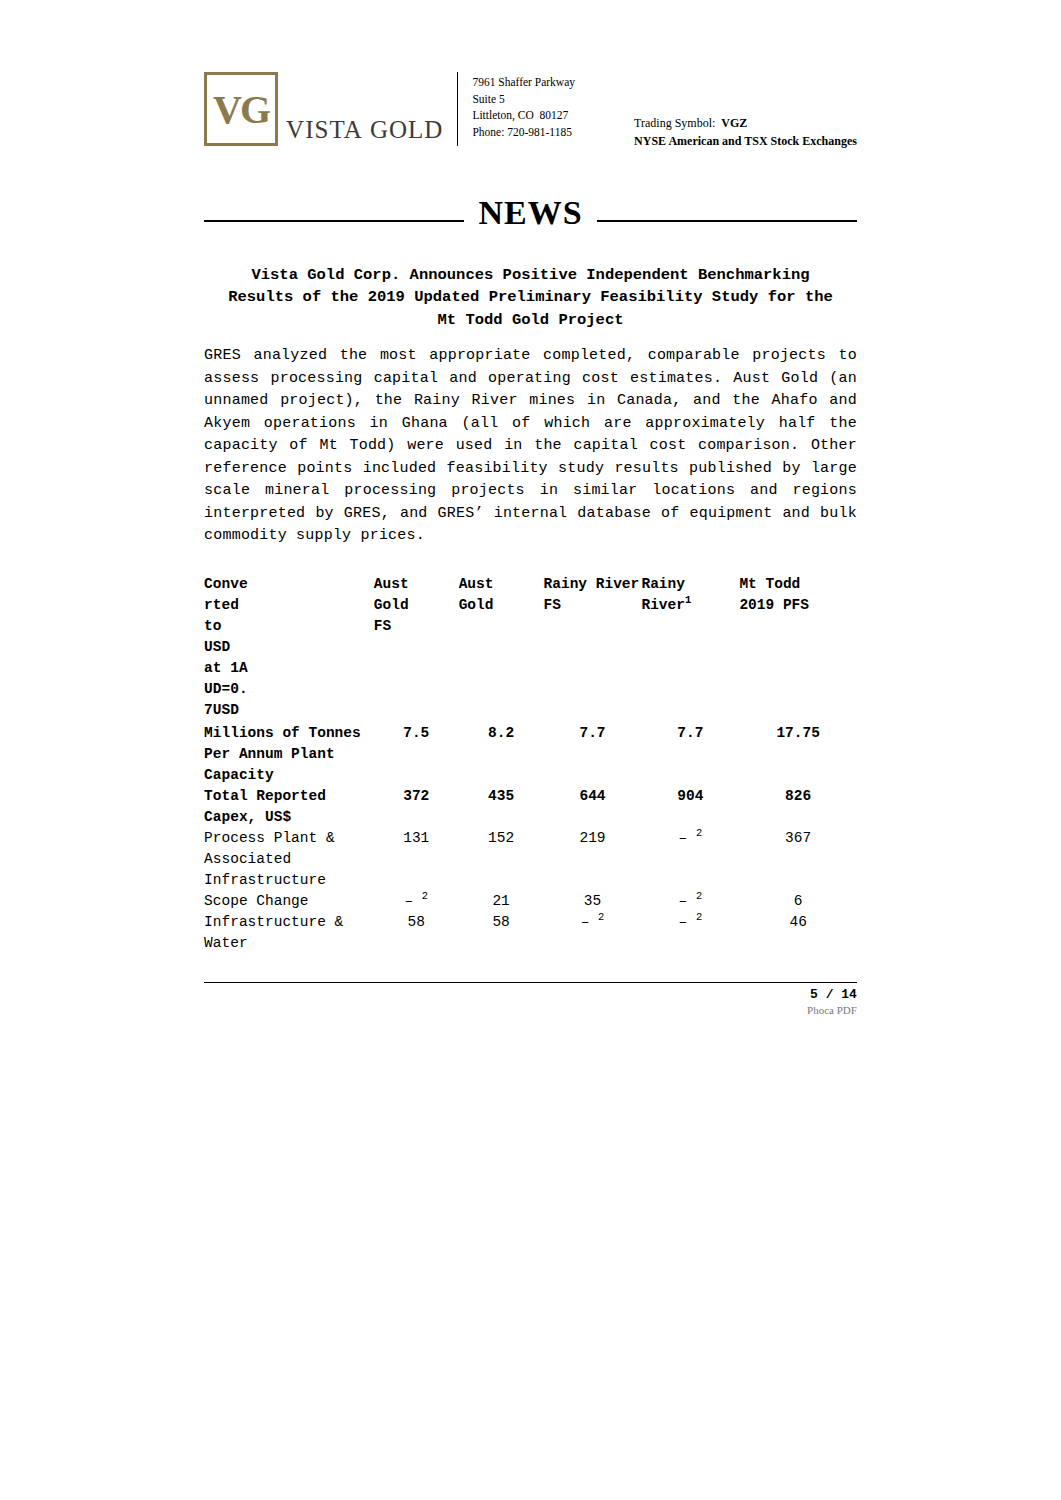VG
VISTA GOLD
7961 Shaffer Parkway
Suite 5
Littleton, CO 80127
Phone: 720-981-1185
Trading Symbol: VGZ
NYSE American and TSX Stock Exchanges
NEWS
Vista Gold Corp. Announces Positive Independent Benchmarking Results of the 2019 Updated Preliminary Feasibility Study for the Mt Todd Gold Project
GRES analyzed the most appropriate completed, comparable projects to assess processing capital and operating cost estimates. Aust Gold (an unnamed project), the Rainy River mines in Canada, and the Ahafo and Akyem operations in Ghana (all of which are approximately half the capacity of Mt Todd) were used in the capital cost comparison. Other reference points included feasibility study results published by large scale mineral processing projects in similar locations and regions interpreted by GRES, and GRES’ internal database of equipment and bulk commodity supply prices.
| Conve rted to USD at 1A UD=0. 7USD | Aust Gold FS | Aust Gold | Rainy River FS | Rainy River 1 | Mt Todd 2019 PFS |
| --- | --- | --- | --- | --- | --- |
| Millions of Tonnes Per Annum Plant Capacity | 7.5 | 8.2 | 7.7 | 7.7 | 17.75 |
| Total Reported Capex, US$ | 372 | 435 | 644 | 904 | 826 |
| Process Plant & Associated Infrastructure | 131 | 152 | 219 | – 2 | 367 |
| Scope Change | – 2 | 21 | 35 | – 2 | 6 |
| Infrastructure & Water | 58 | 58 | – 2 | – 2 | 46 |
5 / 14
Phoca PDF